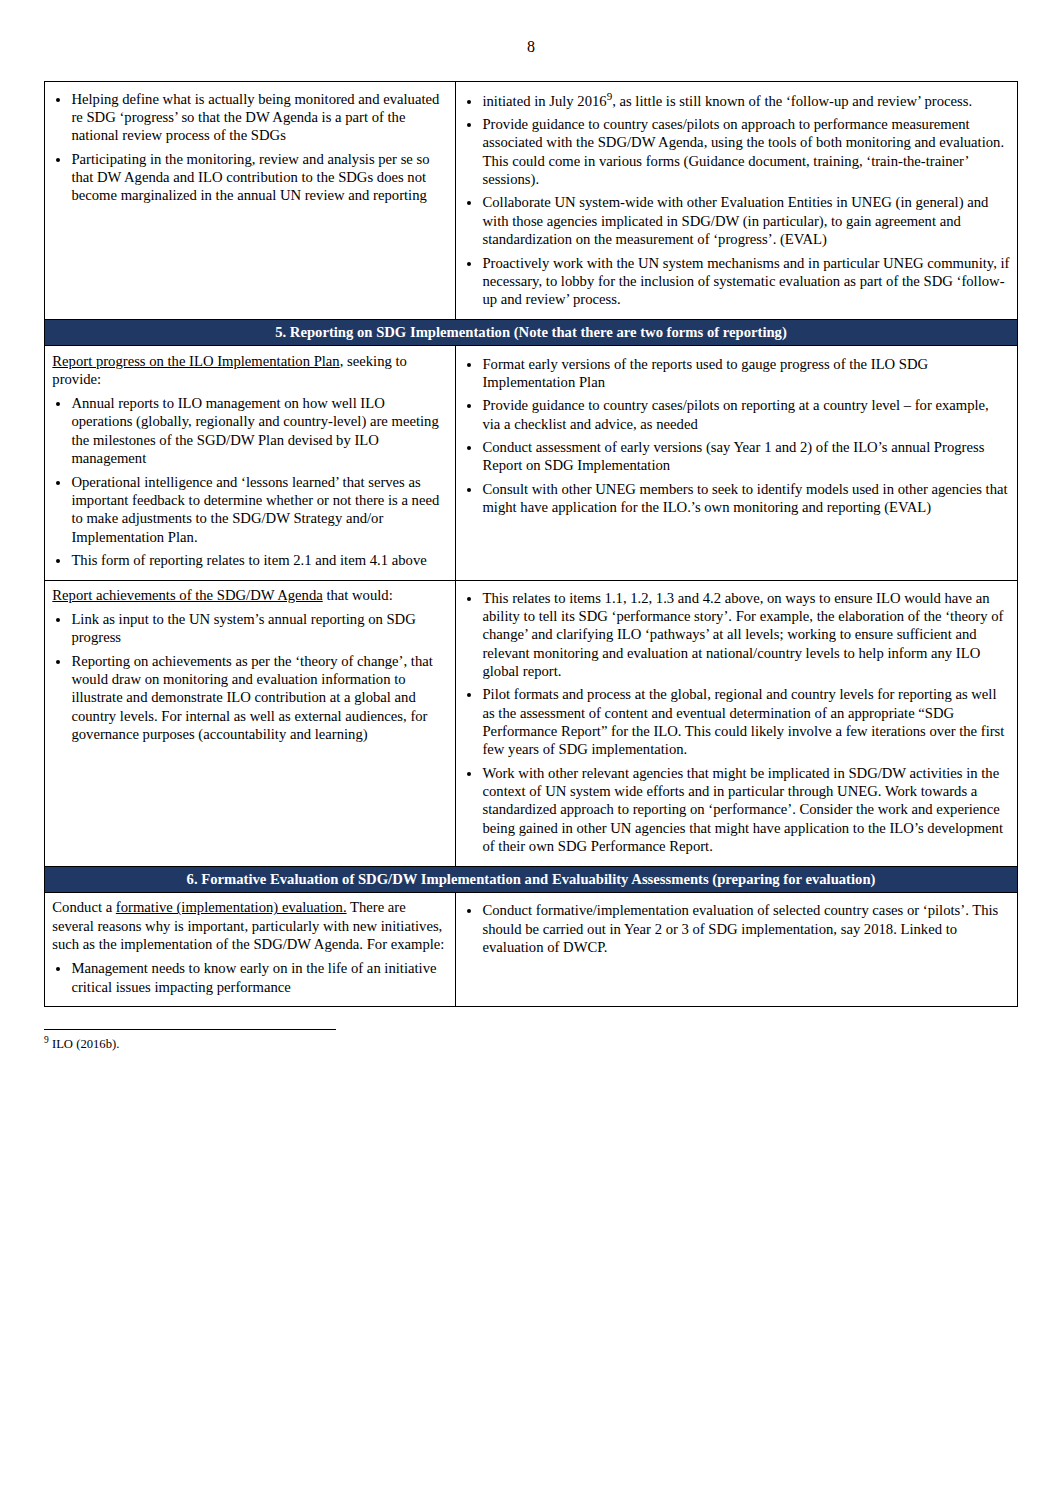8
| Helping define what is actually being monitored and evaluated re SDG ‘progress’ so that the DW Agenda is a part of the national review process of the SDGs Participating in the monitoring, review and analysis per se so that DW Agenda and ILO contribution to the SDGs does not become marginalized in the annual UN review and reporting | initiated in July 2016 9 , as little is still known of the ‘follow-up and review’ process. Provide guidance to country cases/pilots on approach to performance measurement associated with the SDG/DW Agenda, using the tools of both monitoring and evaluation. This could come in various forms (Guidance document, training, ‘train-the-trainer’ sessions). Collaborate UN system-wide with other Evaluation Entities in UNEG (in general) and with those agencies implicated in SDG/DW (in particular), to gain agreement and standardization on the measurement of ‘progress’. (EVAL) Proactively work with the UN system mechanisms and in particular UNEG community, if necessary, to lobby for the inclusion of systematic evaluation as part of the SDG ‘follow-up and review’ process. |
| 5. Reporting on SDG Implementation (Note that there are two forms of reporting) |
| Report progress on the ILO Implementation Plan , seeking to provide: Annual reports to ILO management on how well ILO operations (globally, regionally and country-level) are meeting the milestones of the SGD/DW Plan devised by ILO management Operational intelligence and ‘lessons learned’ that serves as important feedback to determine whether or not there is a need to make adjustments to the SDG/DW Strategy and/or Implementation Plan. This form of reporting relates to item 2.1 and item 4.1 above | Format early versions of the reports used to gauge progress of the ILO SDG Implementation Plan Provide guidance to country cases/pilots on reporting at a country level – for example, via a checklist and advice, as needed Conduct assessment of early versions (say Year 1 and 2) of the ILO’s annual Progress Report on SDG Implementation Consult with other UNEG members to seek to identify models used in other agencies that might have application for the ILO.’s own monitoring and reporting (EVAL) |
| Report achievements of the SDG/DW Agenda that would: Link as input to the UN system’s annual reporting on SDG progress Reporting on achievements as per the ‘theory of change’, that would draw on monitoring and evaluation information to illustrate and demonstrate ILO contribution at a global and country levels. For internal as well as external audiences, for governance purposes (accountability and learning) | This relates to items 1.1, 1.2, 1.3 and 4.2 above, on ways to ensure ILO would have an ability to tell its SDG ‘performance story’. For example, the elaboration of the ‘theory of change’ and clarifying ILO ‘pathways’ at all levels; working to ensure sufficient and relevant monitoring and evaluation at national/country levels to help inform any ILO global report. Pilot formats and process at the global, regional and country levels for reporting as well as the assessment of content and eventual determination of an appropriate “SDG Performance Report” for the ILO. This could likely involve a few iterations over the first few years of SDG implementation. Work with other relevant agencies that might be implicated in SDG/DW activities in the context of UN system wide efforts and in particular through UNEG. Work towards a standardized approach to reporting on ‘performance’. Consider the work and experience being gained in other UN agencies that might have application to the ILO’s development of their own SDG Performance Report. |
| 6. Formative Evaluation of SDG/DW Implementation and Evaluability Assessments (preparing for evaluation) |
| Conduct a formative (implementation) evaluation. There are several reasons why is important, particularly with new initiatives, such as the implementation of the SDG/DW Agenda. For example: Management needs to know early on in the life of an initiative critical issues impacting performance | Conduct formative/implementation evaluation of selected country cases or ‘pilots’. This should be carried out in Year 2 or 3 of SDG implementation, say 2018. Linked to evaluation of DWCP. |
9 ILO (2016b).